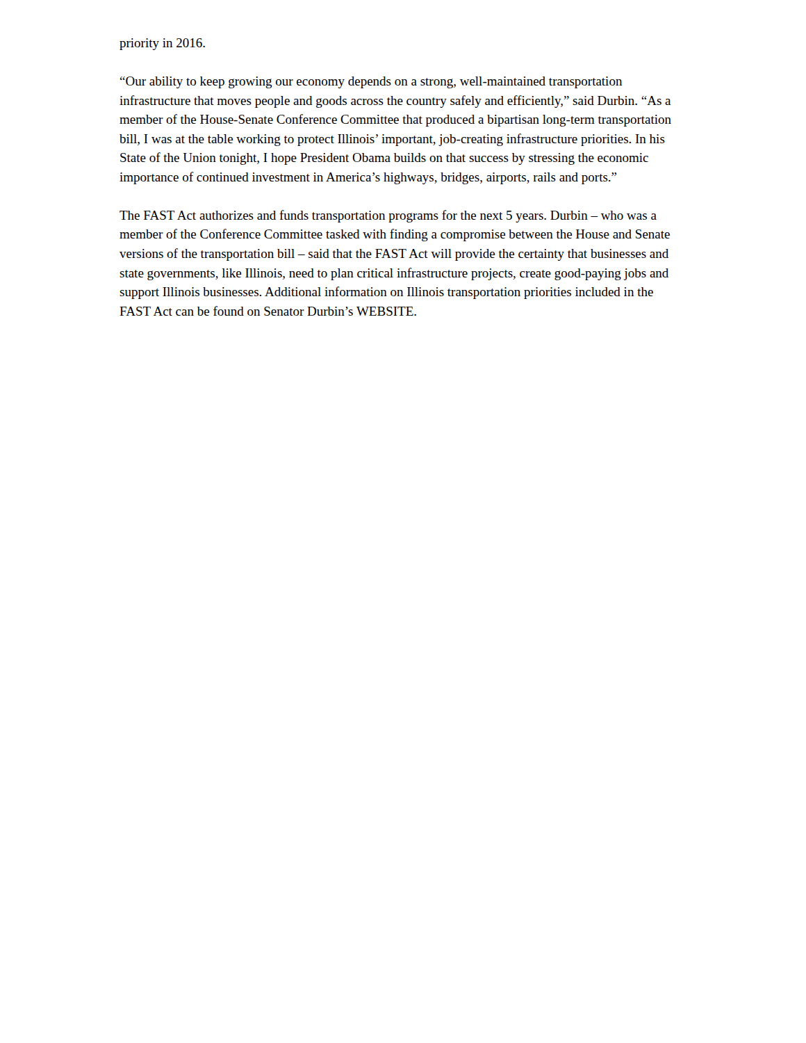priority in 2016.
“Our ability to keep growing our economy depends on a strong, well-maintained transportation infrastructure that moves people and goods across the country safely and efficiently,” said Durbin. “As a member of the House-Senate Conference Committee that produced a bipartisan long-term transportation bill, I was at the table working to protect Illinois’ important, job-creating infrastructure priorities. In his State of the Union tonight, I hope President Obama builds on that success by stressing the economic importance of continued investment in America’s highways, bridges, airports, rails and ports.”
The FAST Act authorizes and funds transportation programs for the next 5 years. Durbin – who was a member of the Conference Committee tasked with finding a compromise between the House and Senate versions of the transportation bill – said that the FAST Act will provide the certainty that businesses and state governments, like Illinois, need to plan critical infrastructure projects, create good-paying jobs and support Illinois businesses. Additional information on Illinois transportation priorities included in the FAST Act can be found on Senator Durbin’s WEBSITE.